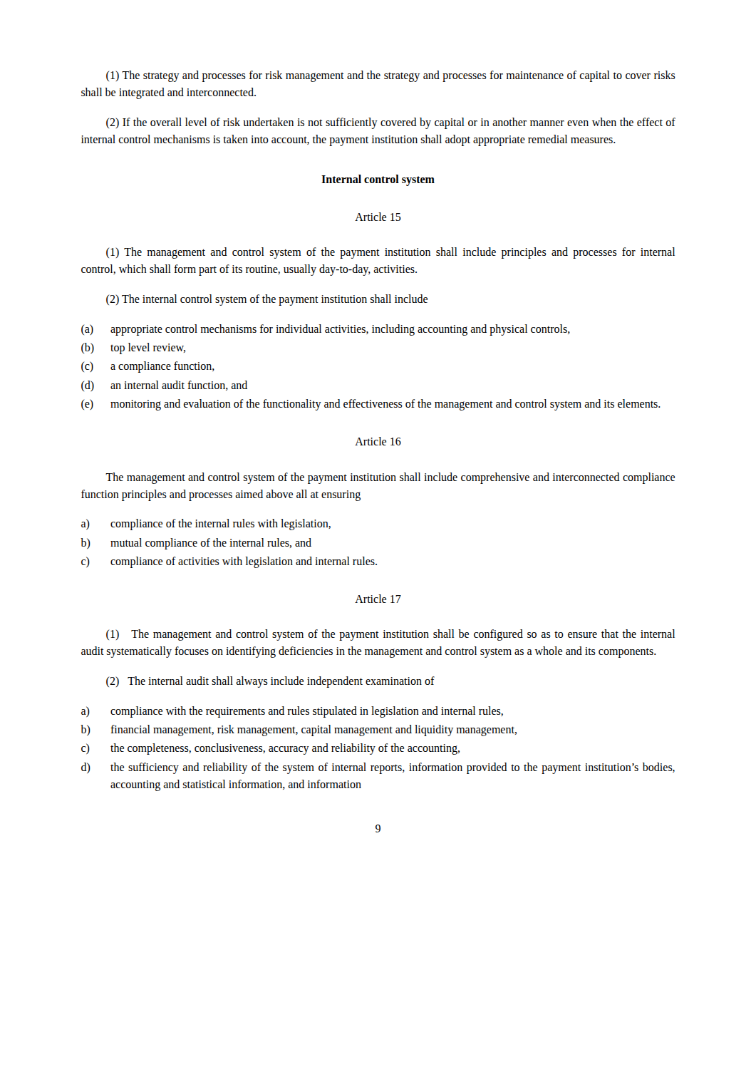(1) The strategy and processes for risk management and the strategy and processes for maintenance of capital to cover risks shall be integrated and interconnected.
(2) If the overall level of risk undertaken is not sufficiently covered by capital or in another manner even when the effect of internal control mechanisms is taken into account, the payment institution shall adopt appropriate remedial measures.
Internal control system
Article 15
(1) The management and control system of the payment institution shall include principles and processes for internal control, which shall form part of its routine, usually day-to-day, activities.
(2) The internal control system of the payment institution shall include
(a) appropriate control mechanisms for individual activities, including accounting and physical controls,
(b) top level review,
(c) a compliance function,
(d) an internal audit function, and
(e) monitoring and evaluation of the functionality and effectiveness of the management and control system and its elements.
Article 16
The management and control system of the payment institution shall include comprehensive and interconnected compliance function principles and processes aimed above all at ensuring
a) compliance of the internal rules with legislation,
b) mutual compliance of the internal rules, and
c) compliance of activities with legislation and internal rules.
Article 17
(1) The management and control system of the payment institution shall be configured so as to ensure that the internal audit systematically focuses on identifying deficiencies in the management and control system as a whole and its components.
(2) The internal audit shall always include independent examination of
a) compliance with the requirements and rules stipulated in legislation and internal rules,
b) financial management, risk management, capital management and liquidity management,
c) the completeness, conclusiveness, accuracy and reliability of the accounting,
d) the sufficiency and reliability of the system of internal reports, information provided to the payment institution’s bodies, accounting and statistical information, and information
9